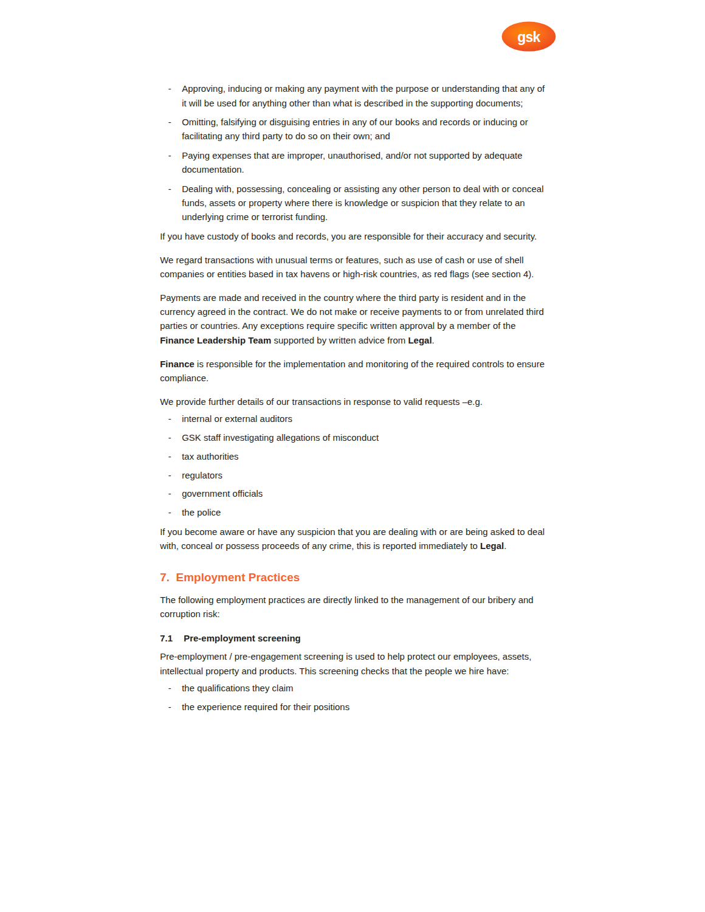gsk
Approving, inducing or making any payment with the purpose or understanding that any of it will be used for anything other than what is described in the supporting documents;
Omitting, falsifying or disguising entries in any of our books and records or inducing or facilitating any third party to do so on their own; and
Paying expenses that are improper, unauthorised, and/or not supported by adequate documentation.
Dealing with, possessing, concealing or assisting any other person to deal with or conceal funds, assets or property where there is knowledge or suspicion that they relate to an underlying crime or terrorist funding.
If you have custody of books and records, you are responsible for their accuracy and security.
We regard transactions with unusual terms or features, such as use of cash or use of shell companies or entities based in tax havens or high-risk countries, as red flags (see section 4).
Payments are made and received in the country where the third party is resident and in the currency agreed in the contract. We do not make or receive payments to or from unrelated third parties or countries. Any exceptions require specific written approval by a member of the Finance Leadership Team supported by written advice from Legal.
Finance is responsible for the implementation and monitoring of the required controls to ensure compliance.
We provide further details of our transactions in response to valid requests –e.g.
internal or external auditors
GSK staff investigating allegations of misconduct
tax authorities
regulators
government officials
the police
If you become aware or have any suspicion that you are dealing with or are being asked to deal with, conceal or possess proceeds of any crime, this is reported immediately to Legal.
7. Employment Practices
The following employment practices are directly linked to the management of our bribery and corruption risk:
7.1 Pre-employment screening
Pre-employment / pre-engagement screening is used to help protect our employees, assets, intellectual property and products. This screening checks that the people we hire have:
the qualifications they claim
the experience required for their positions